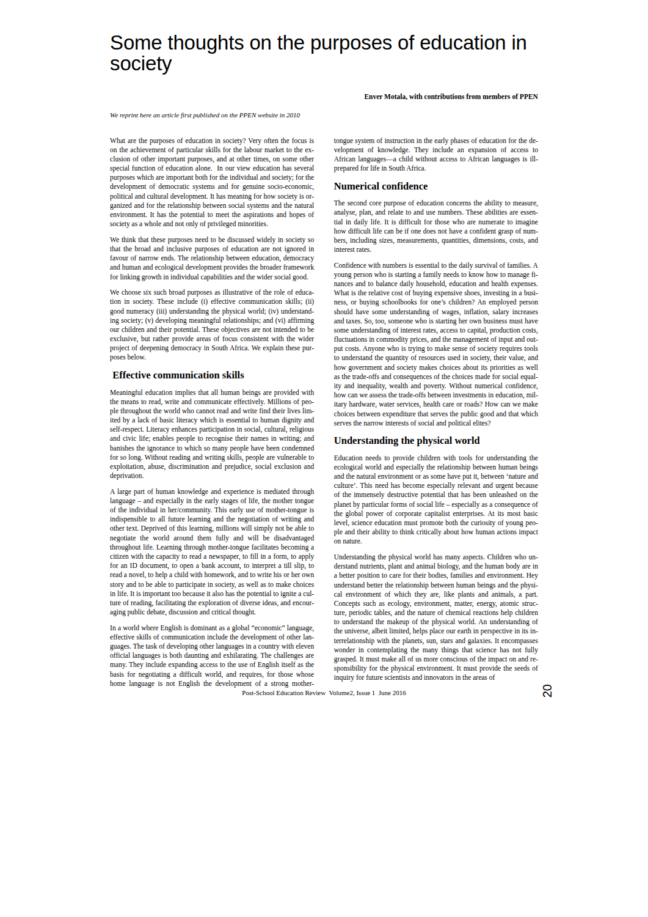Some thoughts on the purposes of education in society
Enver Motala, with contributions from members of PPEN
We reprint here an article first published on the PPEN website in 2010
What are the purposes of education in society? Very often the focus is on the achievement of particular skills for the labour market to the exclusion of other important purposes, and at other times, on some other special function of education alone. In our view education has several purposes which are important both for the individual and society; for the development of democratic systems and for genuine socio-economic, political and cultural development. It has meaning for how society is organized and for the relationship between social systems and the natural environment. It has the potential to meet the aspirations and hopes of society as a whole and not only of privileged minorities.
We think that these purposes need to be discussed widely in society so that the broad and inclusive purposes of education are not ignored in favour of narrow ends. The relationship between education, democracy and human and ecological development provides the broader framework for linking growth in individual capabilities and the wider social good.
We choose six such broad purposes as illustrative of the role of education in society. These include (i) effective communication skills; (ii) good numeracy (iii) understanding the physical world; (iv) understanding society; (v) developing meaningful relationships; and (vi) affirming our children and their potential. These objectives are not intended to be exclusive, but rather provide areas of focus consistent with the wider project of deepening democracy in South Africa. We explain these purposes below.
Effective communication skills
Meaningful education implies that all human beings are provided with the means to read, write and communicate effectively. Millions of people throughout the world who cannot read and write find their lives limited by a lack of basic literacy which is essential to human dignity and self-respect. Literacy enhances participation in social, cultural, religious and civic life; enables people to recognise their names in writing; and banishes the ignorance to which so many people have been condemned for so long. Without reading and writing skills, people are vulnerable to exploitation, abuse, discrimination and prejudice, social exclusion and deprivation.
A large part of human knowledge and experience is mediated through language – and especially in the early stages of life, the mother tongue of the individual in her/community. This early use of mother-tongue is indispensible to all future learning and the negotiation of writing and other text. Deprived of this learning, millions will simply not be able to negotiate the world around them fully and will be disadvantaged throughout life. Learning through mother-tongue facilitates becoming a citizen with the capacity to read a newspaper, to fill in a form, to apply for an ID document, to open a bank account, to interpret a till slip, to read a novel, to help a child with homework, and to write his or her own story and to be able to participate in society, as well as to make choices in life. It is important too because it also has the potential to ignite a culture of reading, facilitating the exploration of diverse ideas, and encouraging public debate, discussion and critical thought.
In a world where English is dominant as a global “economic” language, effective skills of communication include the development of other languages. The task of developing other languages in a country with eleven official languages is both daunting and exhilarating. The challenges are many. They include expanding access to the use of English itself as the basis for negotiating a difficult world, and requires, for those whose home language is not English the development of a strong mother-tongue system of instruction in the early phases of education for the development of knowledge. They include an expansion of access to African languages—a child without access to African languages is ill-prepared for life in South Africa.
Numerical confidence
The second core purpose of education concerns the ability to measure, analyse, plan, and relate to and use numbers. These abilities are essential in daily life. It is difficult for those who are numerate to imagine how difficult life can be if one does not have a confident grasp of numbers, including sizes, measurements, quantities, dimensions, costs, and interest rates.
Confidence with numbers is essential to the daily survival of families. A young person who is starting a family needs to know how to manage finances and to balance daily household, education and health expenses. What is the relative cost of buying expensive shoes, investing in a business, or buying schoolbooks for one’s children? An employed person should have some understanding of wages, inflation, salary increases and taxes. So, too, someone who is starting her own business must have some understanding of interest rates, access to capital, production costs, fluctuations in commodity prices, and the management of input and output costs. Anyone who is trying to make sense of society requires tools to understand the quantity of resources used in society, their value, and how government and society makes choices about its priorities as well as the trade-offs and consequences of the choices made for social equality and inequality, wealth and poverty. Without numerical confidence, how can we assess the trade-offs between investments in education, military hardware, water services, health care or roads? How can we make choices between expenditure that serves the public good and that which serves the narrow interests of social and political elites?
Understanding the physical world
Education needs to provide children with tools for understanding the ecological world and especially the relationship between human beings and the natural environment or as some have put it, between ‘nature and culture’. This need has become especially relevant and urgent because of the immensely destructive potential that has been unleashed on the planet by particular forms of social life – especially as a consequence of the global power of corporate capitalist enterprises. At its most basic level, science education must promote both the curiosity of young people and their ability to think critically about how human actions impact on nature.
Understanding the physical world has many aspects. Children who understand nutrients, plant and animal biology, and the human body are in a better position to care for their bodies, families and environment. Hey understand better the relationship between human beings and the physical environment of which they are, like plants and animals, a part. Concepts such as ecology, environment, matter, energy, atomic structure, periodic tables, and the nature of chemical reactions help children to understand the makeup of the physical world. An understanding of the universe, albeit limited, helps place our earth in perspective in its interrelationship with the planets, sun, stars and galaxies. It encompasses wonder in contemplating the many things that science has not fully grasped. It must make all of us more conscious of the impact on and responsibility for the physical environment. It must provide the seeds of inquiry for future scientists and innovators in the areas of
Post-School Education Review Volume2, Issue 1 June 2016
20